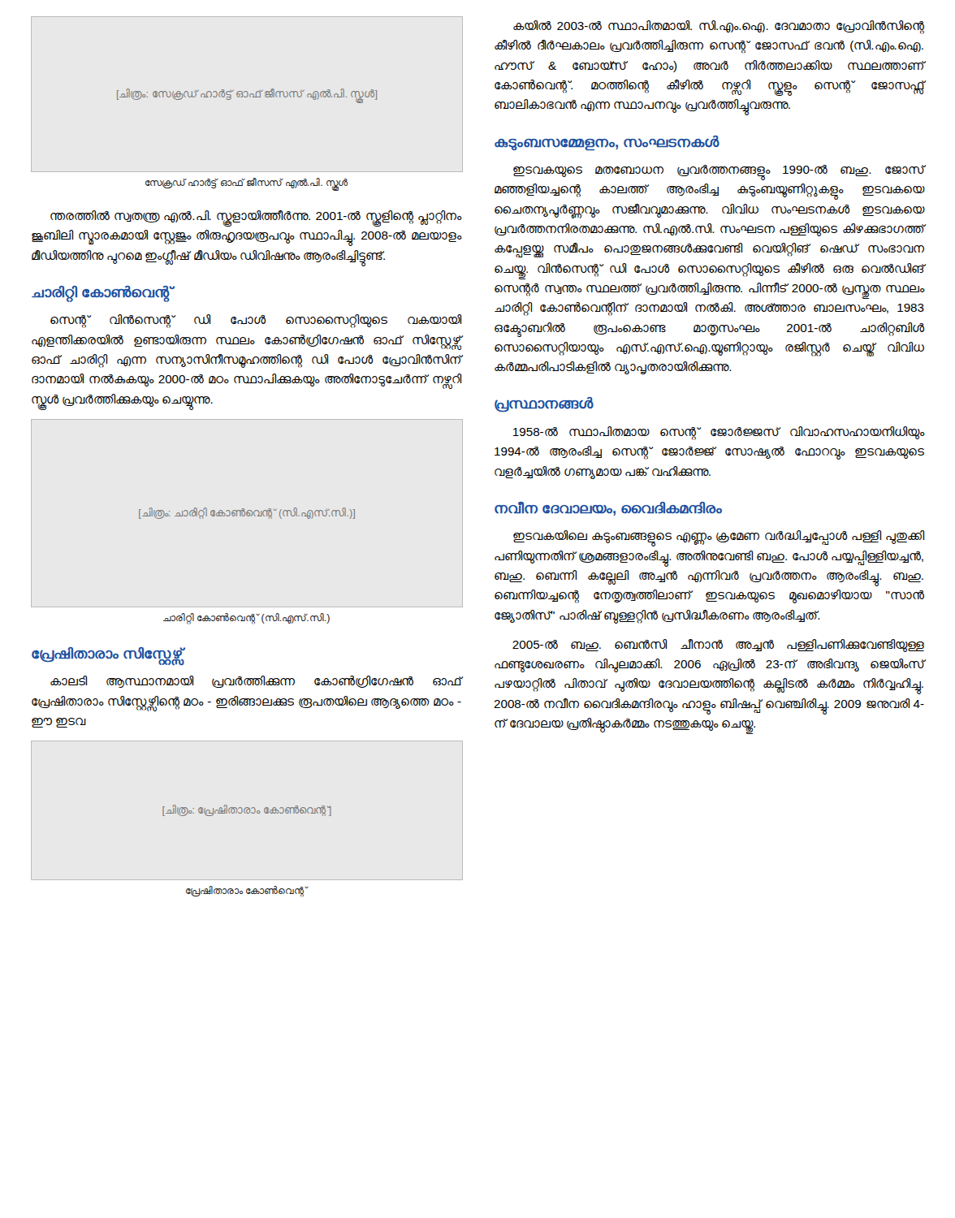[ചിത്രം: സേക്രഡ് ഹാർട്ട് ഓഫ് ജീസസ് എൽ.പി. സ്കൂൾ]
സേക്രഡ് ഹാർട്ട് ഓഫ് ജീസസ് എൽ.പി. സ്കൂൾ
ന്തരത്തിൽ സ്വതന്ത്ര എൽ.പി. സ്കൂളായിത്തീർന്നു. 2001-ൽ സ്കൂളിന്റെ പ്ലാറ്റിനം ജൂബിലി സ്മാരകമായി സ്റ്റേജും തിരുഹൃദയരൂപവും സ്ഥാപിച്ചു. 2008-ൽ മലയാളം മീഡിയത്തിനു പുറമെ ഇംഗ്ലീഷ് മീഡിയം ഡിവിഷനും ആരംഭിച്ചിട്ടുണ്ട്.
ചാരിറ്റി കോൺവെന്റ്
സെന്റ് വിൻസെന്റ് ഡി പോൾ സൊസൈറ്റിയുടെ വകയായി എളന്തിക്കരയിൽ ഉണ്ടായിരുന്ന സ്ഥലം കോൺഗ്രിഗേഷൻ ഓഫ് സിസ്റ്റേഴ്സ് ഓഫ് ചാരിറ്റി എന്ന സന്യാസിനീസമൂഹത്തിന്റെ ഡി പോൾ പ്രോവിൻസിന് ദാനമായി നൽകുകയും 2000-ൽ മഠം സ്ഥാപിക്കുകയും അതിനോടുചേർന്ന് നഴ്സറി സ്കൂൾ പ്രവർത്തിക്കുകയും ചെയ്യുന്നു.
[ചിത്രം: ചാരിറ്റി കോൺവെന്റ് (സി.എസ്.സി.)]
ചാരിറ്റി കോൺവെന്റ് (സി.എസ്.സി.)
പ്രേഷിതാരാം സിസ്റ്റേഴ്സ്
കാലടി ആസ്ഥാനമായി പ്രവർത്തിക്കുന്ന കോൺഗ്രിഗേഷൻ ഓഫ് പ്രേഷിതാരാം സിസ്റ്റേഴ്സിന്റെ മഠം - ഇരിങ്ങാലക്കുട രൂപതയിലെ ആദ്യത്തെ മഠം - ഈ ഇടവ
[ചിത്രം: പ്രേഷിതാരാം കോൺവെന്റ്]
പ്രേഷിതാരാം കോൺവെന്റ്
കയിൽ 2003-ൽ സ്ഥാപിതമായി. സി.എം.ഐ. ദേവമാതാ പ്രോവിൻസിന്റെ കീഴിൽ ദീർഘകാലം പ്രവർത്തിച്ചിരുന്ന സെന്റ് ജോസഫ് ഭവൻ (സി.എം.ഐ. ഹൗസ് & ബോയ്സ് ഹോം) അവർ നിർത്തലാക്കിയ സ്ഥലത്താണ് കോൺവെന്റ്. മഠത്തിന്റെ കീഴിൽ നഴ്സറി സ്കൂളും സെന്റ് ജോസഫ്സ് ബാലികാഭവൻ എന്ന സ്ഥാപനവും പ്രവർത്തിച്ചുവരുന്നു.
കുടുംബസമ്മേളനം, സംഘടനകൾ
ഇടവകയുടെ മതബോധന പ്രവർത്തനങ്ങളും 1990-ൽ ബഹു. ജോസ് മഞ്ഞളിയച്ചന്റെ കാലത്ത് ആരംഭിച്ച കുടുംബയൂണിറ്റുകളും ഇടവകയെ ചൈതന്യപൂർണ്ണവും സജീവവുമാക്കുന്നു. വിവിധ സംഘടനകൾ ഇടവകയെ പ്രവർത്തനനിരതമാക്കുന്നു. സി.എൽ.സി. സംഘടന പള്ളിയുടെ കിഴക്കുഭാഗത്ത് കപ്പേളയ്ക്കു സമീപം പൊതുജനങ്ങൾക്കുവേണ്ടി വെയിറ്റിങ് ഷെഡ് സംഭാവന ചെയ്തു. വിൻസെന്റ് ഡി പോൾ സൊസൈറ്റിയുടെ കീഴിൽ ഒരു വെൽഡിങ് സെന്റർ സ്വന്തം സ്ഥലത്ത് പ്രവർത്തിച്ചിരുന്നു. പിന്നീട് 2000-ൽ പ്രസ്തുത സ്ഥലം ചാരിറ്റി കോൺവെന്റിന് ദാനമായി നൽകി. അശ്ത്താര ബാലസംഘം, 1983 ഒക്ടോബറിൽ രൂപംകൊണ്ട മാതൃസംഘം 2001-ൽ ചാരിറ്റബിൾ സൊസൈറ്റിയായും എസ്.എസ്.ഐ.യൂണിറ്റായും രജിസ്റ്റർ ചെയ്ത് വിവിധ കർമ്മപരിപാടികളിൽ വ്യാപൃതരായിരിക്കുന്നു.
പ്രസ്ഥാനങ്ങൾ
1958-ൽ സ്ഥാപിതമായ സെന്റ് ജോർജ്ജസ് വിവാഹസഹായനിധിയും 1994-ൽ ആരംഭിച്ച സെന്റ് ജോർജ്ജ് സോഷ്യൽ ഫോറവും ഇടവകയുടെ വളർച്ചയിൽ ഗണ്യമായ പങ്ക് വഹിക്കുന്നു.
നവീന ദേവാലയം, വൈദികമന്ദിരം
ഇടവകയിലെ കുടുംബങ്ങളുടെ എണ്ണം ക്രമേണ വർദ്ധിച്ചപ്പോൾ പള്ളി പുതുക്കി പണിയുന്നതിന് ശ്രമങ്ങളാരംഭിച്ചു. അതിനുവേണ്ടി ബഹു. പോൾ പയ്യപ്പിള്ളിയച്ചൻ, ബഹു. ബെന്നി കല്ലേലി അച്ചൻ എന്നിവർ പ്രവർത്തനം ആരംഭിച്ചു. ബഹു. ബെന്നിയച്ചന്റെ നേതൃത്വത്തിലാണ് ഇടവകയുടെ മുഖമൊഴിയായ "സാൻ ജ്യോതിസ്" പാരിഷ് ബുള്ളറ്റിൻ പ്രസിദ്ധീകരണം ആരംഭിച്ചത്.
2005-ൽ ബഹു. ബെൻസി ചീനാൻ അച്ചൻ പള്ളിപണിക്കുവേണ്ടിയുള്ള ഫണ്ടുശേഖരണം വിപുലമാക്കി. 2006 ഏപ്രിൽ 23-ന് അഭിവന്ദ്യ ജെയിംസ് പഴയാറ്റിൽ പിതാവ് പുതിയ ദേവാലയത്തിന്റെ കല്ലിടൽ കർമ്മം നിർവ്വഹിച്ചു. 2008-ൽ നവീന വൈദികമന്ദിരവും ഹാളും ബിഷപ്പ് വെഞ്ചിരിച്ചു. 2009 ജനുവരി 4-ന് ദേവാലയ പ്രതിഷ്ഠാകർമ്മം നടത്തുകയും ചെയ്തു.